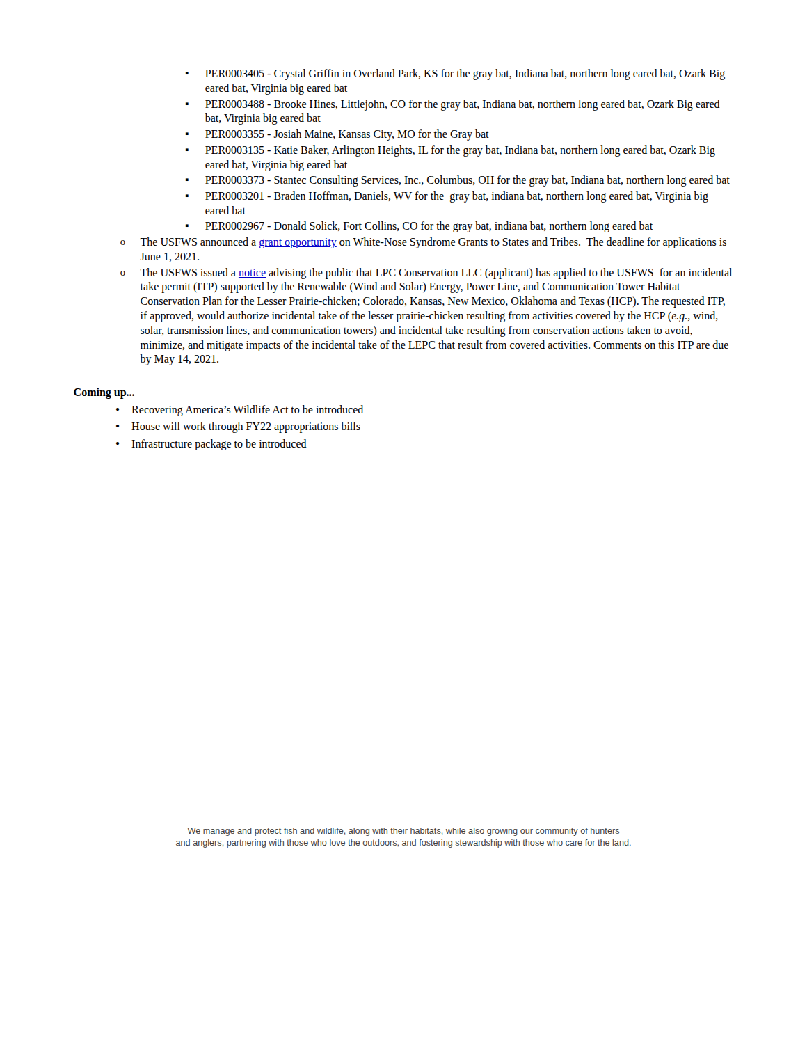PER0003405 - Crystal Griffin in Overland Park, KS for the gray bat, Indiana bat, northern long eared bat, Ozark Big eared bat, Virginia big eared bat
PER0003488 - Brooke Hines, Littlejohn, CO for the gray bat, Indiana bat, northern long eared bat, Ozark Big eared bat, Virginia big eared bat
PER0003355 - Josiah Maine, Kansas City, MO for the Gray bat
PER0003135 - Katie Baker, Arlington Heights, IL for the gray bat, Indiana bat, northern long eared bat, Ozark Big eared bat, Virginia big eared bat
PER0003373 - Stantec Consulting Services, Inc., Columbus, OH for the gray bat, Indiana bat, northern long eared bat
PER0003201 - Braden Hoffman, Daniels, WV for the gray bat, indiana bat, northern long eared bat, Virginia big eared bat
PER0002967 - Donald Solick, Fort Collins, CO for the gray bat, indiana bat, northern long eared bat
The USFWS announced a grant opportunity on White-Nose Syndrome Grants to States and Tribes. The deadline for applications is June 1, 2021.
The USFWS issued a notice advising the public that LPC Conservation LLC (applicant) has applied to the USFWS for an incidental take permit (ITP) supported by the Renewable (Wind and Solar) Energy, Power Line, and Communication Tower Habitat Conservation Plan for the Lesser Prairie-chicken; Colorado, Kansas, New Mexico, Oklahoma and Texas (HCP). The requested ITP, if approved, would authorize incidental take of the lesser prairie-chicken resulting from activities covered by the HCP (e.g., wind, solar, transmission lines, and communication towers) and incidental take resulting from conservation actions taken to avoid, minimize, and mitigate impacts of the incidental take of the LEPC that result from covered activities. Comments on this ITP are due by May 14, 2021.
Coming up...
Recovering America’s Wildlife Act to be introduced
House will work through FY22 appropriations bills
Infrastructure package to be introduced
We manage and protect fish and wildlife, along with their habitats, while also growing our community of hunters
and anglers, partnering with those who love the outdoors, and fostering stewardship with those who care for the land.